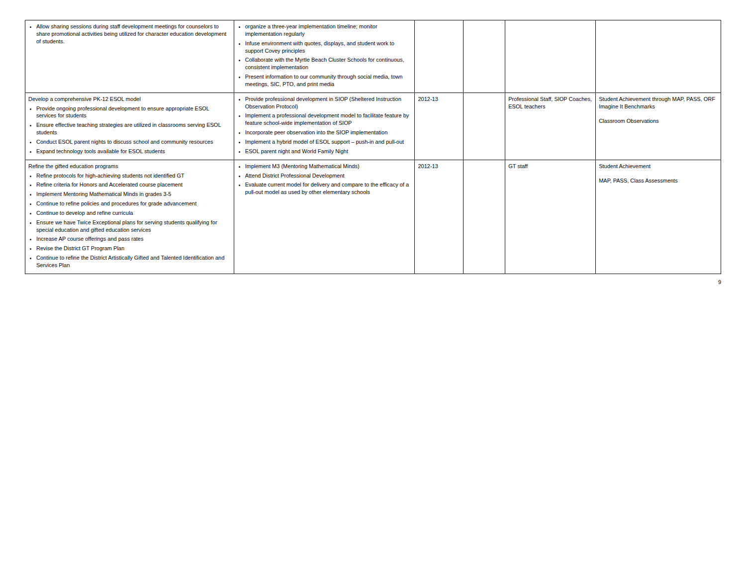| Allow sharing sessions during staff development meetings for counselors to share promotional activities being utilized for character education development of students. | organize a three-year implementation timeline; monitor implementation regularly Infuse environment with quotes, displays, and student work to support Covey principles Collaborate with the Myrtle Beach Cluster Schools for continuous, consistent implementation Present information to our community through social media, town meetings, SIC, PTO, and print media | | | | |
| Develop a comprehensive PK-12 ESOL model Provide ongoing professional development to ensure appropriate ESOL services for students Ensure effective teaching strategies are utilized in classrooms serving ESOL students Conduct ESOL parent nights to discuss school and community resources Expand technology tools available for ESOL students | Provide professional development in SIOP (Sheltered Instruction Observation Protocol) Implement a professional development model to facilitate feature by feature school-wide implementation of SIOP Incorporate peer observation into the SIOP implementation Implement a hybrid model of ESOL support – push-in and pull-out ESOL parent night and World Family Night | 2012-13 | | Professional Staff, SIOP Coaches, ESOL teachers | Student Achievement through MAP, PASS, ORF Imagine It Benchmarks Classroom Observations |
| Refine the gifted education programs Refine protocols for high-achieving students not identified GT Refine criteria for Honors and Accelerated course placement Implement Mentoring Mathematical Minds in grades 3-5 Continue to refine policies and procedures for grade advancement Continue to develop and refine curricula Ensure we have Twice Exceptional plans for serving students qualifying for special education and gifted education services Increase AP course offerings and pass rates Revise the District GT Program Plan Continue to refine the District Artistically Gifted and Talented Identification and Services Plan | Implement M3 (Mentoring Mathematical Minds) Attend District Professional Development Evaluate current model for delivery and compare to the efficacy of a pull-out model as used by other elementary schools | 2012-13 | | GT staff | Student Achievement MAP, PASS, Class Assessments |
9